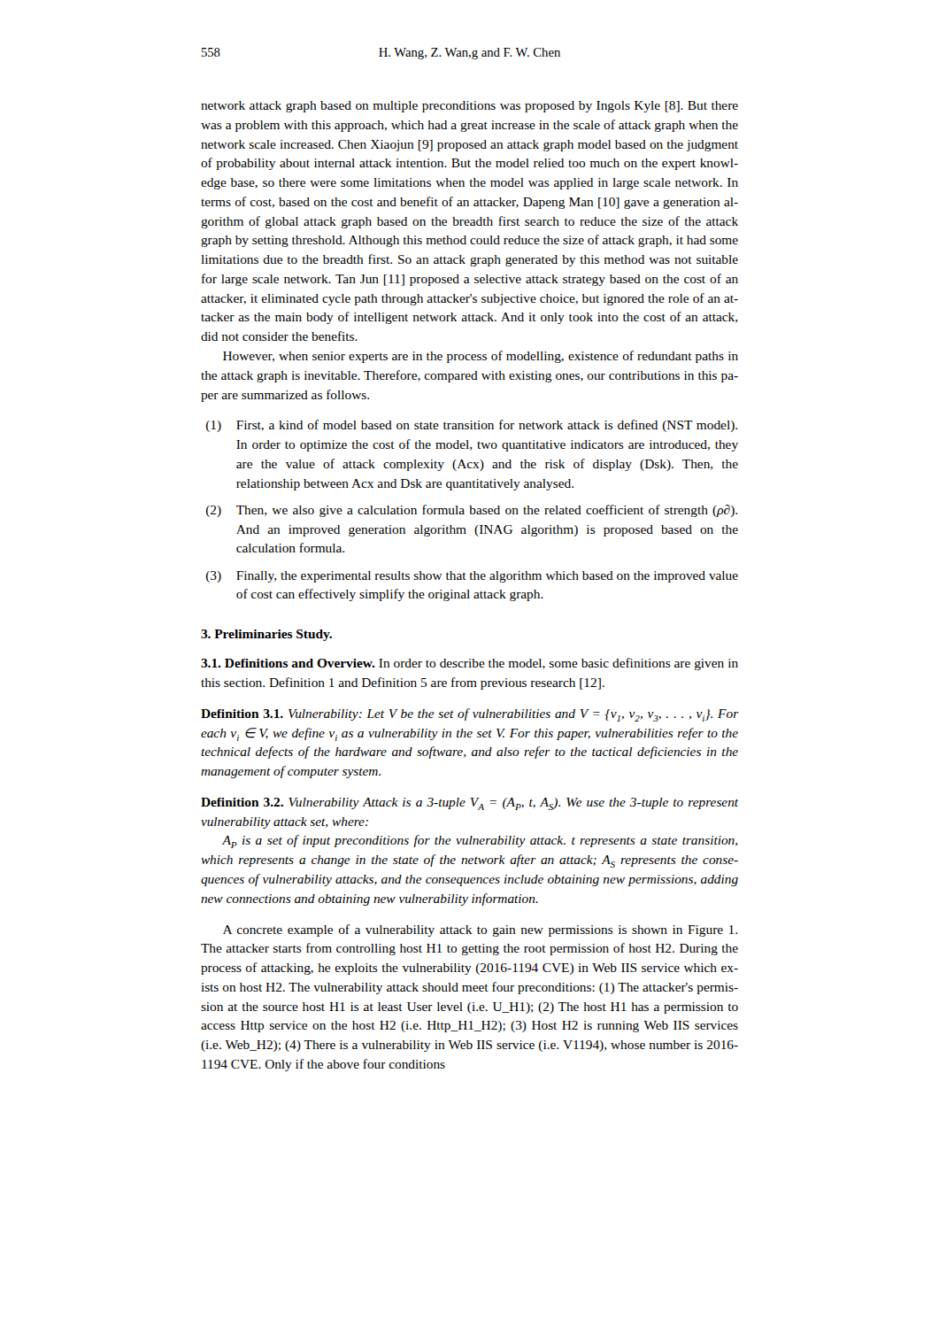558
H. Wang, Z. Wan,g and F. W. Chen
network attack graph based on multiple preconditions was proposed by Ingols Kyle [8]. But there was a problem with this approach, which had a great increase in the scale of attack graph when the network scale increased. Chen Xiaojun [9] proposed an attack graph model based on the judgment of probability about internal attack intention. But the model relied too much on the expert knowledge base, so there were some limitations when the model was applied in large scale network. In terms of cost, based on the cost and benefit of an attacker, Dapeng Man [10] gave a generation algorithm of global attack graph based on the breadth first search to reduce the size of the attack graph by setting threshold. Although this method could reduce the size of attack graph, it had some limitations due to the breadth first. So an attack graph generated by this method was not suitable for large scale network. Tan Jun [11] proposed a selective attack strategy based on the cost of an attacker, it eliminated cycle path through attacker's subjective choice, but ignored the role of an attacker as the main body of intelligent network attack. And it only took into the cost of an attack, did not consider the benefits.
However, when senior experts are in the process of modelling, existence of redundant paths in the attack graph is inevitable. Therefore, compared with existing ones, our contributions in this paper are summarized as follows.
(1) First, a kind of model based on state transition for network attack is defined (NST model). In order to optimize the cost of the model, two quantitative indicators are introduced, they are the value of attack complexity (Acx) and the risk of display (Dsk). Then, the relationship between Acx and Dsk are quantitatively analysed.
(2) Then, we also give a calculation formula based on the related coefficient of strength (ρ∂). And an improved generation algorithm (INAG algorithm) is proposed based on the calculation formula.
(3) Finally, the experimental results show that the algorithm which based on the improved value of cost can effectively simplify the original attack graph.
3. Preliminaries Study.
3.1. Definitions and Overview. In order to describe the model, some basic definitions are given in this section. Definition 1 and Definition 5 are from previous research [12].
Definition 3.1. Vulnerability: Let V be the set of vulnerabilities and V = {v1, v2, v3, . . . , vi}. For each vi ∈ V, we define vi as a vulnerability in the set V. For this paper, vulnerabilities refer to the technical defects of the hardware and software, and also refer to the tactical deficiencies in the management of computer system.
Definition 3.2. Vulnerability Attack is a 3-tuple VA = (AP, t, AS). We use the 3-tuple to represent vulnerability attack set, where:
AP is a set of input preconditions for the vulnerability attack. t represents a state transition, which represents a change in the state of the network after an attack; AS represents the consequences of vulnerability attacks, and the consequences include obtaining new permissions, adding new connections and obtaining new vulnerability information.
A concrete example of a vulnerability attack to gain new permissions is shown in Figure 1. The attacker starts from controlling host H1 to getting the root permission of host H2. During the process of attacking, he exploits the vulnerability (2016-1194 CVE) in Web IIS service which exists on host H2. The vulnerability attack should meet four preconditions: (1) The attacker's permission at the source host H1 is at least User level (i.e. U_H1); (2) The host H1 has a permission to access Http service on the host H2 (i.e. Http_H1_H2); (3) Host H2 is running Web IIS services (i.e. Web_H2); (4) There is a vulnerability in Web IIS service (i.e. V1194), whose number is 2016-1194 CVE. Only if the above four conditions